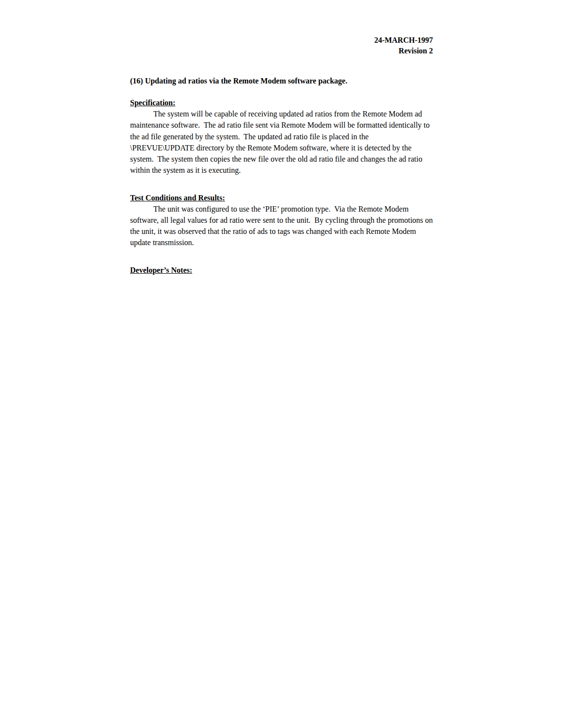24-MARCH-1997
Revision 2
(16) Updating ad ratios via the Remote Modem software package.
Specification:
The system will be capable of receiving updated ad ratios from the Remote Modem ad maintenance software. The ad ratio file sent via Remote Modem will be formatted identically to the ad file generated by the system. The updated ad ratio file is placed in the \PREVUE\UPDATE directory by the Remote Modem software, where it is detected by the system. The system then copies the new file over the old ad ratio file and changes the ad ratio within the system as it is executing.
Test Conditions and Results:
The unit was configured to use the ‘PIE’ promotion type. Via the Remote Modem software, all legal values for ad ratio were sent to the unit. By cycling through the promotions on the unit, it was observed that the ratio of ads to tags was changed with each Remote Modem update transmission.
Developer’s Notes: